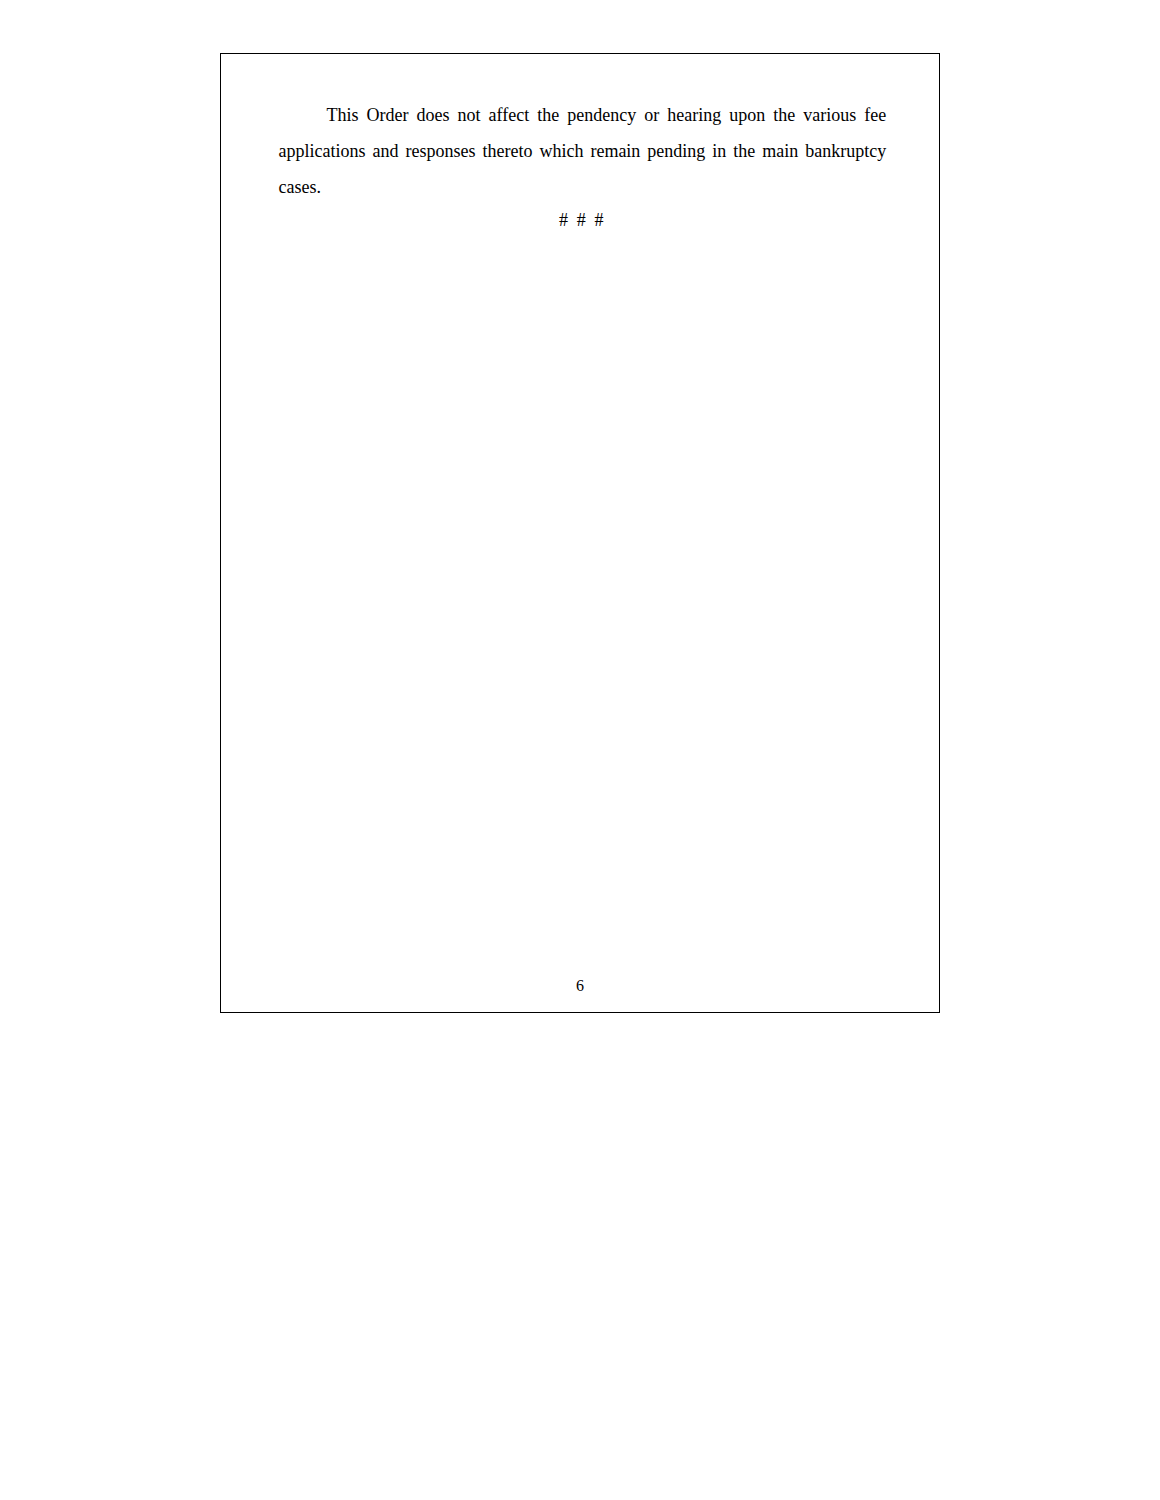This Order does not affect the pendency or hearing upon the various fee applications and responses thereto which remain pending in the main bankruptcy cases.
# # #
6